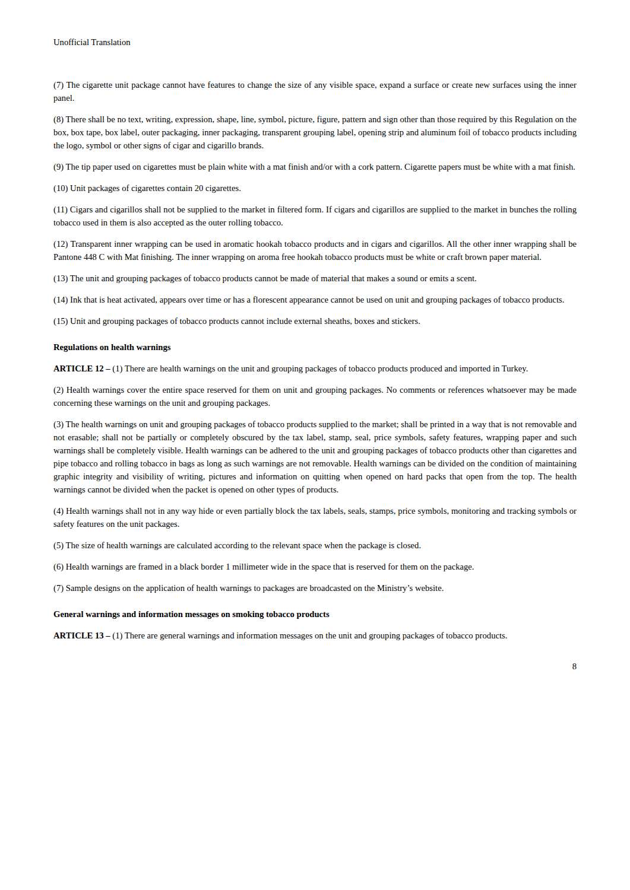Unofficial Translation
(7) The cigarette unit package cannot have features to change the size of any visible space, expand a surface or create new surfaces using the inner panel.
(8) There shall be no text, writing, expression, shape, line, symbol, picture, figure, pattern and sign other than those required by this Regulation on the box, box tape, box label, outer packaging, inner packaging, transparent grouping label, opening strip and aluminum foil of tobacco products including the logo, symbol or other signs of cigar and cigarillo brands.
(9) The tip paper used on cigarettes must be plain white with a mat finish and/or with a cork pattern. Cigarette papers must be white with a mat finish.
(10) Unit packages of cigarettes contain 20 cigarettes.
(11) Cigars and cigarillos shall not be supplied to the market in filtered form. If cigars and cigarillos are supplied to the market in bunches the rolling tobacco used in them is also accepted as the outer rolling tobacco.
(12) Transparent inner wrapping can be used in aromatic hookah tobacco products and in cigars and cigarillos. All the other inner wrapping shall be Pantone 448 C with Mat finishing. The inner wrapping on aroma free hookah tobacco products must be white or craft brown paper material.
(13) The unit and grouping packages of tobacco products cannot be made of material that makes a sound or emits a scent.
(14) Ink that is heat activated, appears over time or has a florescent appearance cannot be used on unit and grouping packages of tobacco products.
(15) Unit and grouping packages of tobacco products cannot include external sheaths, boxes and stickers.
Regulations on health warnings
ARTICLE 12 – (1) There are health warnings on the unit and grouping packages of tobacco products produced and imported in Turkey.
(2) Health warnings cover the entire space reserved for them on unit and grouping packages. No comments or references whatsoever may be made concerning these warnings on the unit and grouping packages.
(3) The health warnings on unit and grouping packages of tobacco products supplied to the market; shall be printed in a way that is not removable and not erasable; shall not be partially or completely obscured by the tax label, stamp, seal, price symbols, safety features, wrapping paper and such warnings shall be completely visible. Health warnings can be adhered to the unit and grouping packages of tobacco products other than cigarettes and pipe tobacco and rolling tobacco in bags as long as such warnings are not removable. Health warnings can be divided on the condition of maintaining graphic integrity and visibility of writing, pictures and information on quitting when opened on hard packs that open from the top. The health warnings cannot be divided when the packet is opened on other types of products.
(4) Health warnings shall not in any way hide or even partially block the tax labels, seals, stamps, price symbols, monitoring and tracking symbols or safety features on the unit packages.
(5) The size of health warnings are calculated according to the relevant space when the package is closed.
(6) Health warnings are framed in a black border 1 millimeter wide in the space that is reserved for them on the package.
(7) Sample designs on the application of health warnings to packages are broadcasted on the Ministry’s website.
General warnings and information messages on smoking tobacco products
ARTICLE 13 – (1) There are general warnings and information messages on the unit and grouping packages of tobacco products.
8